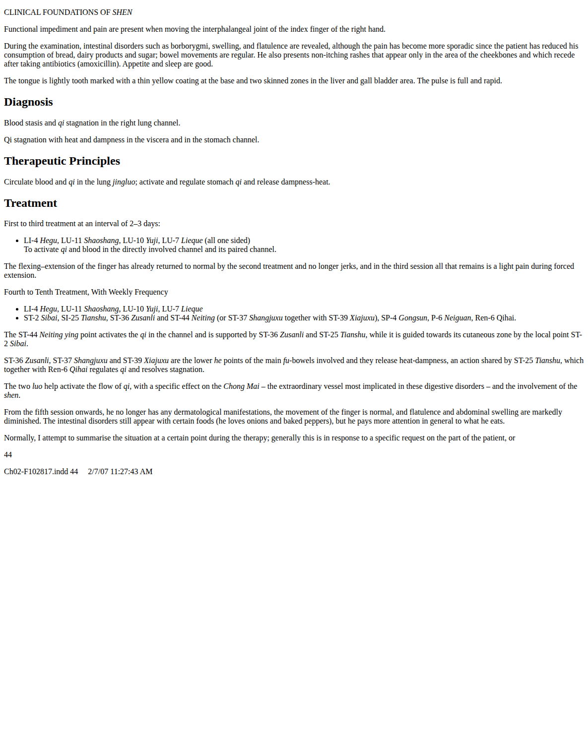CLINICAL FOUNDATIONS OF SHEN
Functional impediment and pain are present when moving the interphalangeal joint of the index finger of the right hand.
During the examination, intestinal disorders such as borborygmi, swelling, and flatulence are revealed, although the pain has become more sporadic since the patient has reduced his consumption of bread, dairy products and sugar; bowel movements are regular. He also presents non-itching rashes that appear only in the area of the cheekbones and which recede after taking antibiotics (amoxicillin). Appetite and sleep are good.
The tongue is lightly tooth marked with a thin yellow coating at the base and two skinned zones in the liver and gall bladder area. The pulse is full and rapid.
Diagnosis
Blood stasis and qi stagnation in the right lung channel.
Qi stagnation with heat and dampness in the viscera and in the stomach channel.
Therapeutic Principles
Circulate blood and qi in the lung jingluo; activate and regulate stomach qi and release dampness-heat.
Treatment
First to third treatment at an interval of 2–3 days:
LI-4 Hegu, LU-11 Shaoshang, LU-10 Yuji, LU-7 Lieque (all one sided)
To activate qi and blood in the directly involved channel and its paired channel.
The flexing–extension of the finger has already returned to normal by the second treatment and no longer jerks, and in the third session all that remains is a light pain during forced extension.
Fourth to Tenth Treatment, With Weekly Frequency
LI-4 Hegu, LU-11 Shaoshang, LU-10 Yuji, LU-7 Lieque
ST-2 Sibai, SI-25 Tianshu, ST-36 Zusanli and ST-44 Neiting (or ST-37 Shangjuxu together with ST-39 Xiajuxu), SP-4 Gongsun, P-6 Neiguan, Ren-6 Qihai.
The ST-44 Neiting ying point activates the qi in the channel and is supported by ST-36 Zusanli and ST-25 Tianshu, while it is guided towards its cutaneous zone by the local point ST-2 Sibai.
ST-36 Zusanli, ST-37 Shangjuxu and ST-39 Xiajuxu are the lower he points of the main fu-bowels involved and they release heat-dampness, an action shared by ST-25 Tianshu, which together with Ren-6 Qihai regulates qi and resolves stagnation.
The two luo help activate the flow of qi, with a specific effect on the Chong Mai – the extraordinary vessel most implicated in these digestive disorders – and the involvement of the shen.
From the fifth session onwards, he no longer has any dermatological manifestations, the movement of the finger is normal, and flatulence and abdominal swelling are markedly diminished. The intestinal disorders still appear with certain foods (he loves onions and baked peppers), but he pays more attention in general to what he eats.
Normally, I attempt to summarise the situation at a certain point during the therapy; generally this is in response to a specific request on the part of the patient, or
44
Ch02-F102817.indd 44 2/7/07 11:27:43 AM